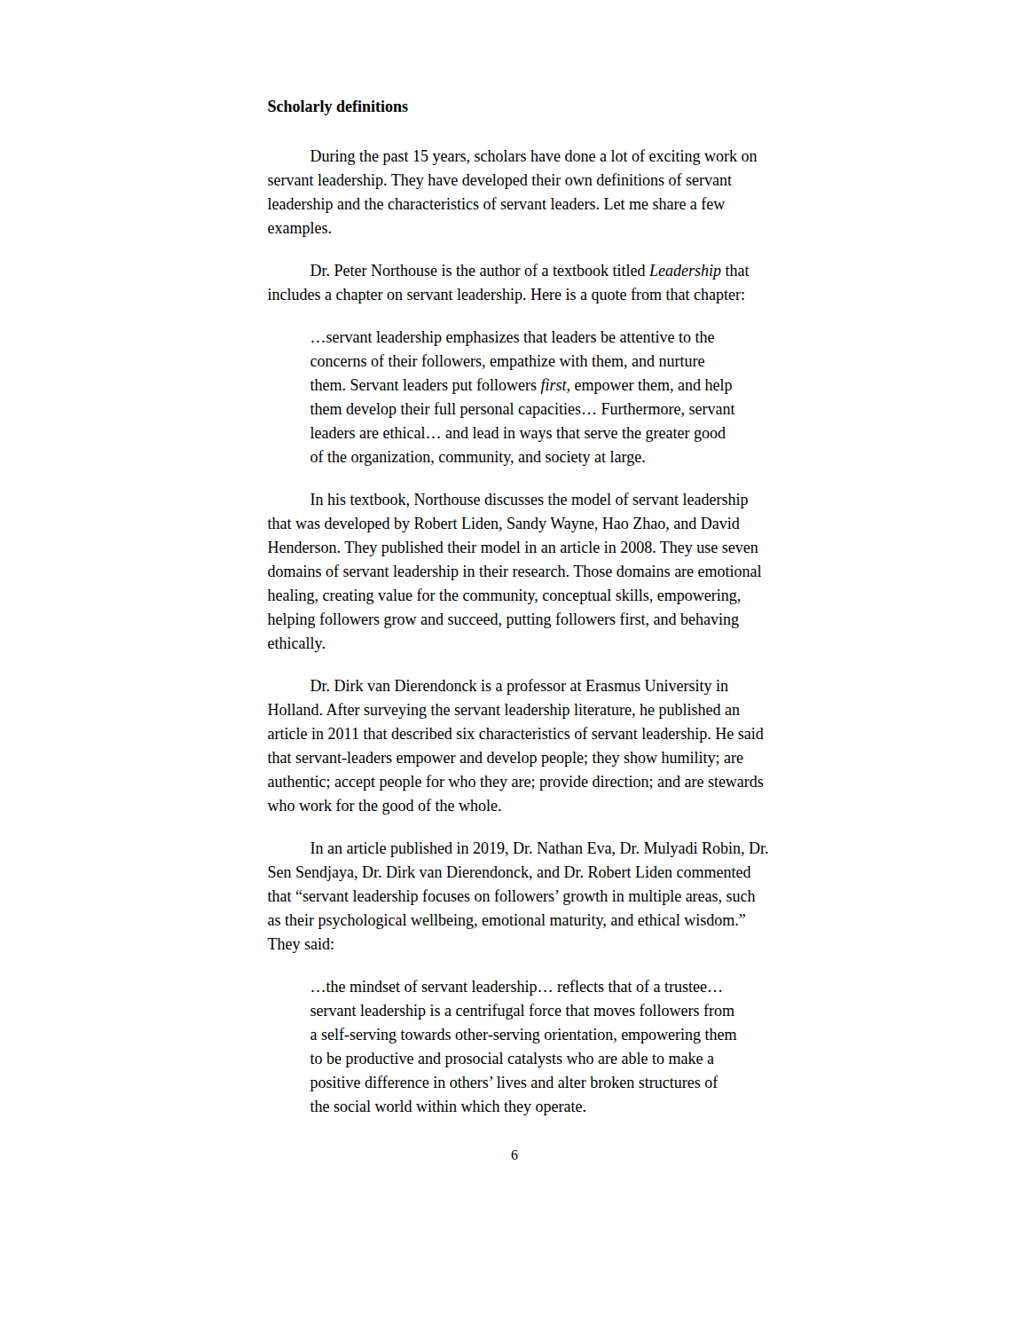Scholarly definitions
During the past 15 years, scholars have done a lot of exciting work on servant leadership. They have developed their own definitions of servant leadership and the characteristics of servant leaders. Let me share a few examples.
Dr. Peter Northouse is the author of a textbook titled Leadership that includes a chapter on servant leadership. Here is a quote from that chapter:
…servant leadership emphasizes that leaders be attentive to the concerns of their followers, empathize with them, and nurture them. Servant leaders put followers first, empower them, and help them develop their full personal capacities… Furthermore, servant leaders are ethical… and lead in ways that serve the greater good of the organization, community, and society at large.
In his textbook, Northouse discusses the model of servant leadership that was developed by Robert Liden, Sandy Wayne, Hao Zhao, and David Henderson. They published their model in an article in 2008. They use seven domains of servant leadership in their research. Those domains are emotional healing, creating value for the community, conceptual skills, empowering, helping followers grow and succeed, putting followers first, and behaving ethically.
Dr. Dirk van Dierendonck is a professor at Erasmus University in Holland. After surveying the servant leadership literature, he published an article in 2011 that described six characteristics of servant leadership. He said that servant-leaders empower and develop people; they show humility; are authentic; accept people for who they are; provide direction; and are stewards who work for the good of the whole.
In an article published in 2019, Dr. Nathan Eva, Dr. Mulyadi Robin, Dr. Sen Sendjaya, Dr. Dirk van Dierendonck, and Dr. Robert Liden commented that “servant leadership focuses on followers’ growth in multiple areas, such as their psychological wellbeing, emotional maturity, and ethical wisdom.” They said:
…the mindset of servant leadership… reflects that of a trustee… servant leadership is a centrifugal force that moves followers from a self-serving towards other-serving orientation, empowering them to be productive and prosocial catalysts who are able to make a positive difference in others’ lives and alter broken structures of the social world within which they operate.
6